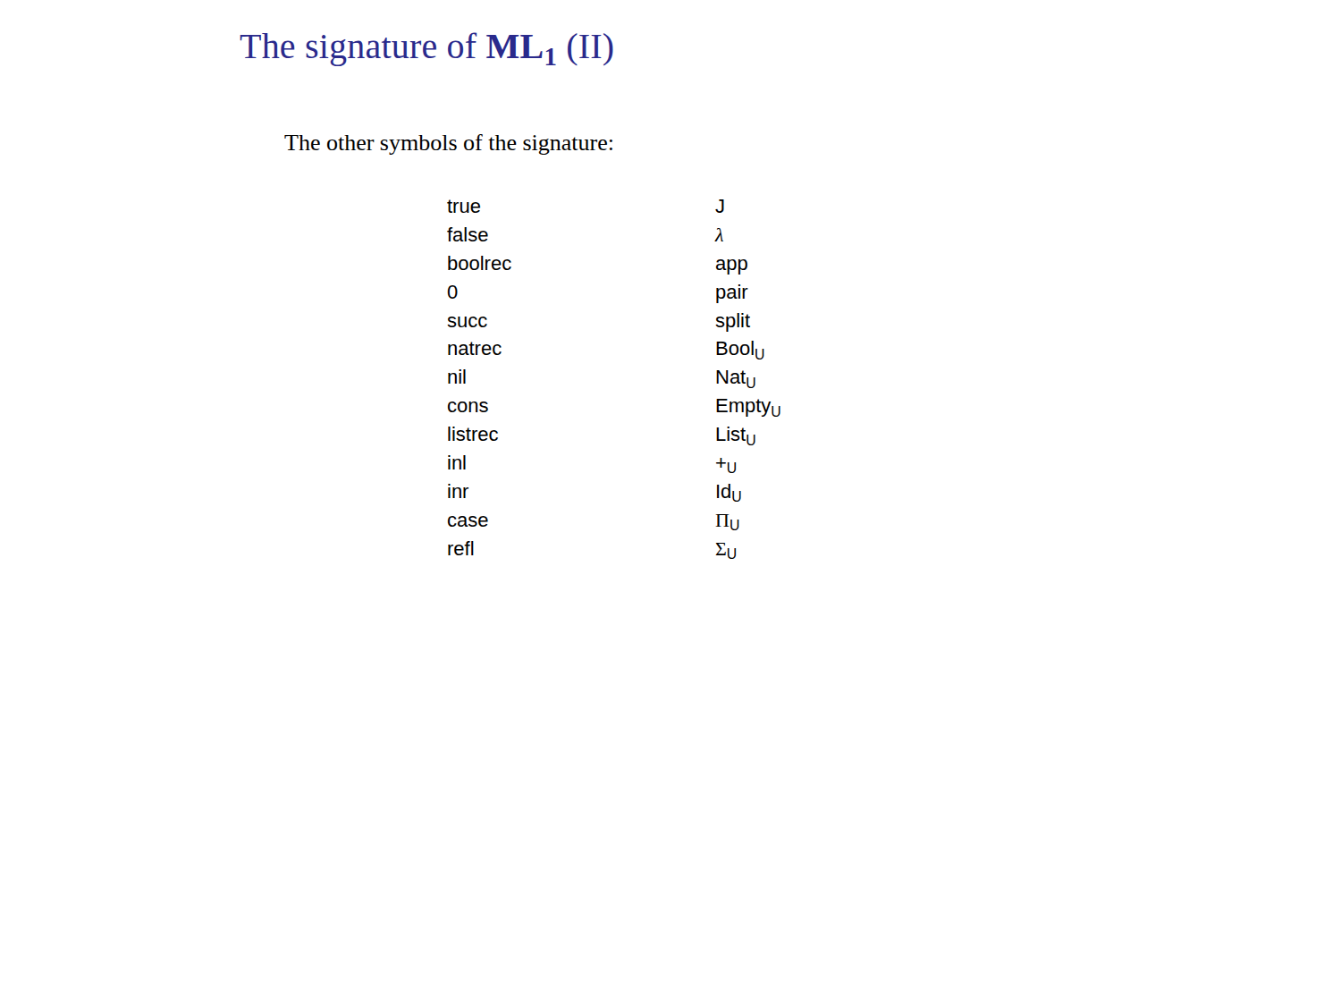The signature of ML1 (II)
The other symbols of the signature:
| true | J |
| false | λ |
| boolrec | app |
| 0 | pair |
| succ | split |
| natrec | Bool U |
| nil | Nat U |
| cons | Empty U |
| listrec | List U |
| inl | + U |
| inr | Id U |
| case | Π U |
| refl | Σ U |